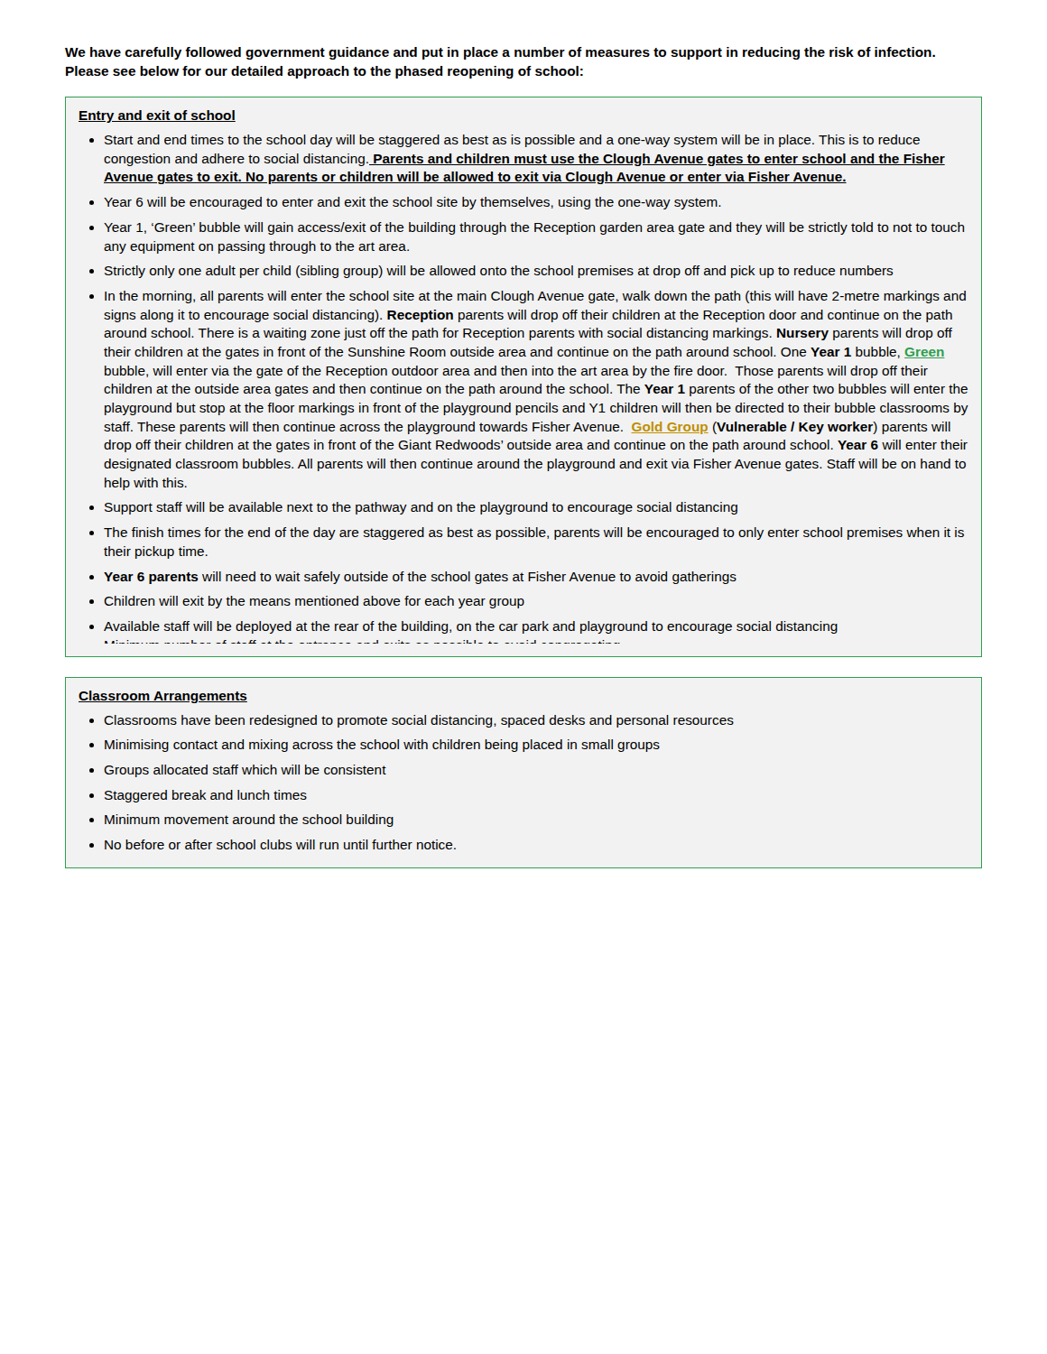We have carefully followed government guidance and put in place a number of measures to support in reducing the risk of infection. Please see below for our detailed approach to the phased reopening of school:
Entry and exit of school
Start and end times to the school day will be staggered as best as is possible and a one-way system will be in place. This is to reduce congestion and adhere to social distancing. Parents and children must use the Clough Avenue gates to enter school and the Fisher Avenue gates to exit. No parents or children will be allowed to exit via Clough Avenue or enter via Fisher Avenue.
Year 6 will be encouraged to enter and exit the school site by themselves, using the one-way system.
Year 1, ‘Green’ bubble will gain access/exit of the building through the Reception garden area gate and they will be strictly told to not to touch any equipment on passing through to the art area.
Strictly only one adult per child (sibling group) will be allowed onto the school premises at drop off and pick up to reduce numbers
In the morning, all parents will enter the school site at the main Clough Avenue gate, walk down the path (this will have 2-metre markings and signs along it to encourage social distancing). Reception parents will drop off their children at the Reception door and continue on the path around school. There is a waiting zone just off the path for Reception parents with social distancing markings. Nursery parents will drop off their children at the gates in front of the Sunshine Room outside area and continue on the path around school. One Year 1 bubble, Green bubble, will enter via the gate of the Reception outdoor area and then into the art area by the fire door. Those parents will drop off their children at the outside area gates and then continue on the path around the school. The Year 1 parents of the other two bubbles will enter the playground but stop at the floor markings in front of the playground pencils and Y1 children will then be directed to their bubble classrooms by staff. These parents will then continue across the playground towards Fisher Avenue. Gold Group (Vulnerable / Key worker) parents will drop off their children at the gates in front of the Giant Redwoods’ outside area and continue on the path around school. Year 6 will enter their designated classroom bubbles. All parents will then continue around the playground and exit via Fisher Avenue gates. Staff will be on hand to help with this.
Support staff will be available next to the pathway and on the playground to encourage social distancing
The finish times for the end of the day are staggered as best as possible, parents will be encouraged to only enter school premises when it is their pickup time.
Year 6 parents will need to wait safely outside of the school gates at Fisher Avenue to avoid gatherings
Children will exit by the means mentioned above for each year group
Available staff will be deployed at the rear of the building, on the car park and playground to encourage social distancing Minimum number of staff at the entrance and exits as possible to avoid congregating
Classroom Arrangements
Classrooms have been redesigned to promote social distancing, spaced desks and personal resources
Minimising contact and mixing across the school with children being placed in small groups
Groups allocated staff which will be consistent
Staggered break and lunch times
Minimum movement around the school building
No before or after school clubs will run until further notice.